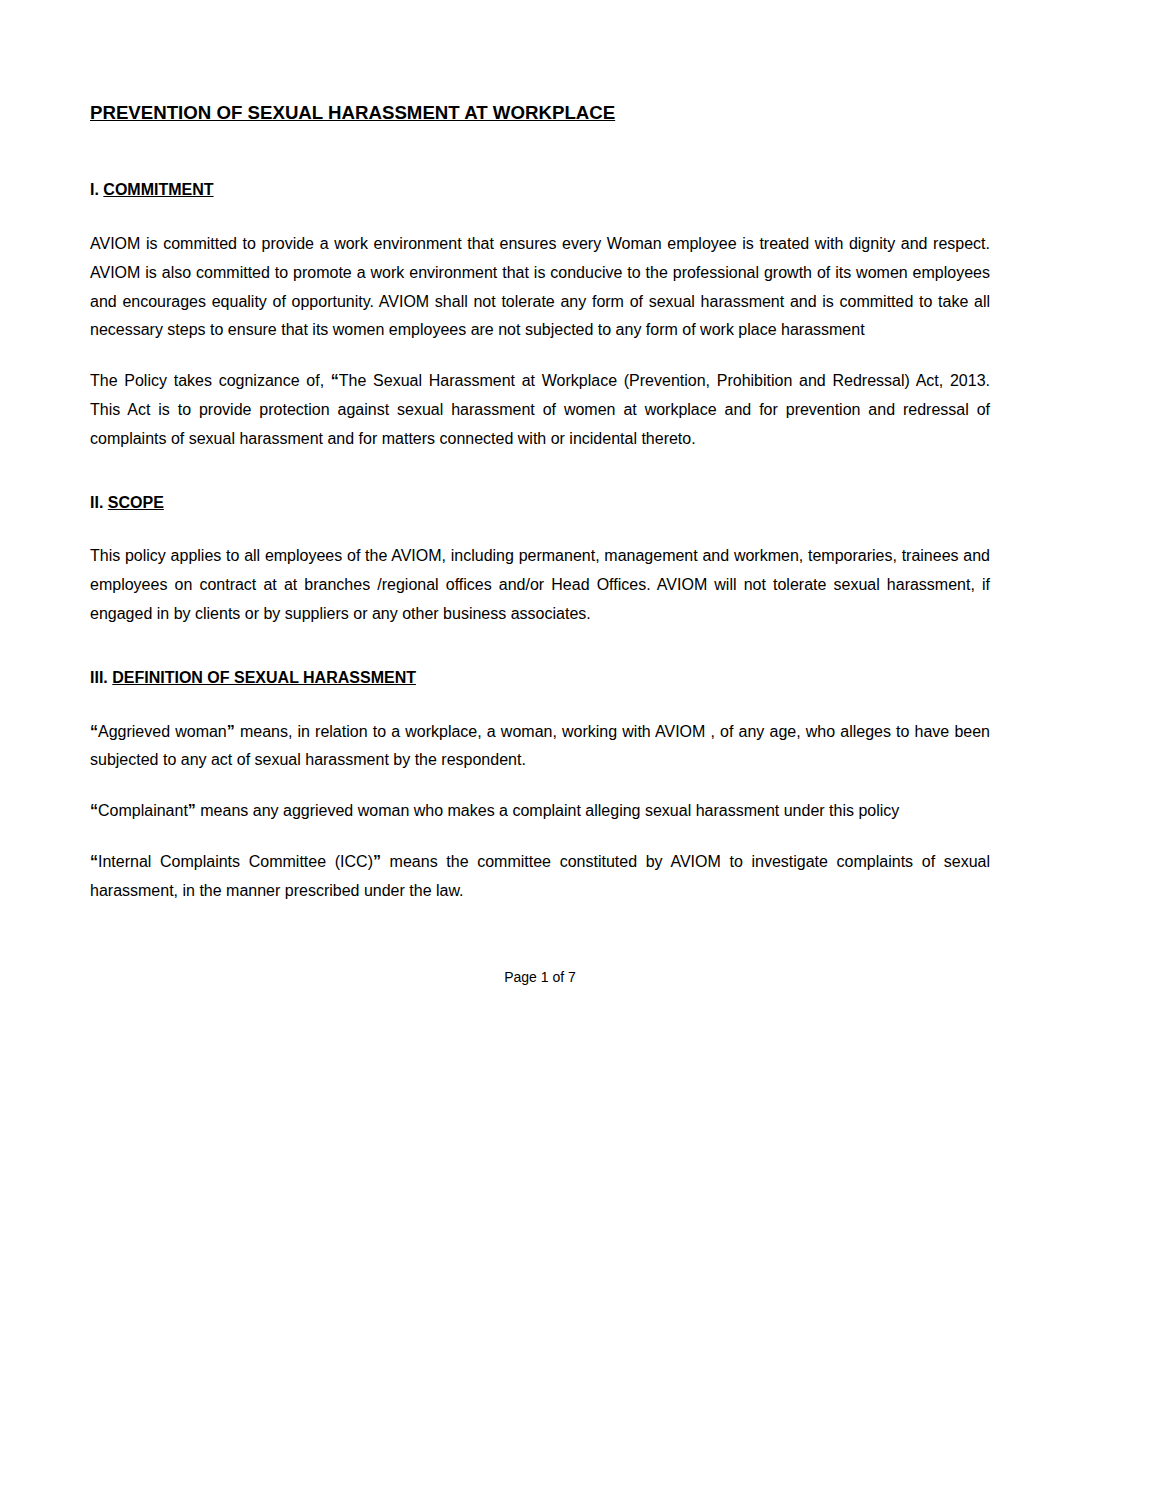PREVENTION OF SEXUAL HARASSMENT AT WORKPLACE
I. COMMITMENT
AVIOM is committed to provide a work environment that ensures every Woman employee is treated with dignity and respect. AVIOM is also committed to promote a work environment that is conducive to the professional growth of its women employees and encourages equality of opportunity. AVIOM shall not tolerate any form of sexual harassment and is committed to take all necessary steps to ensure that its women employees are not subjected to any form of work place harassment
The Policy takes cognizance of, “The Sexual Harassment at Workplace (Prevention, Prohibition and Redressal) Act, 2013. This Act is to provide protection against sexual harassment of women at workplace and for prevention and redressal of complaints of sexual harassment and for matters connected with or incidental thereto.
II. SCOPE
This policy applies to all employees of the AVIOM, including permanent, management and workmen, temporaries, trainees and employees on contract at at branches /regional offices and/or Head Offices. AVIOM will not tolerate sexual harassment, if engaged in by clients or by suppliers or any other business associates.
III. DEFINITION OF SEXUAL HARASSMENT
“Aggrieved woman” means, in relation to a workplace, a woman, working with AVIOM , of any age, who alleges to have been subjected to any act of sexual harassment by the respondent.
“Complainant” means any aggrieved woman who makes a complaint alleging sexual harassment under this policy
“Internal Complaints Committee (ICC)” means the committee constituted by AVIOM to investigate complaints of sexual harassment, in the manner prescribed under the law.
Page 1 of 7